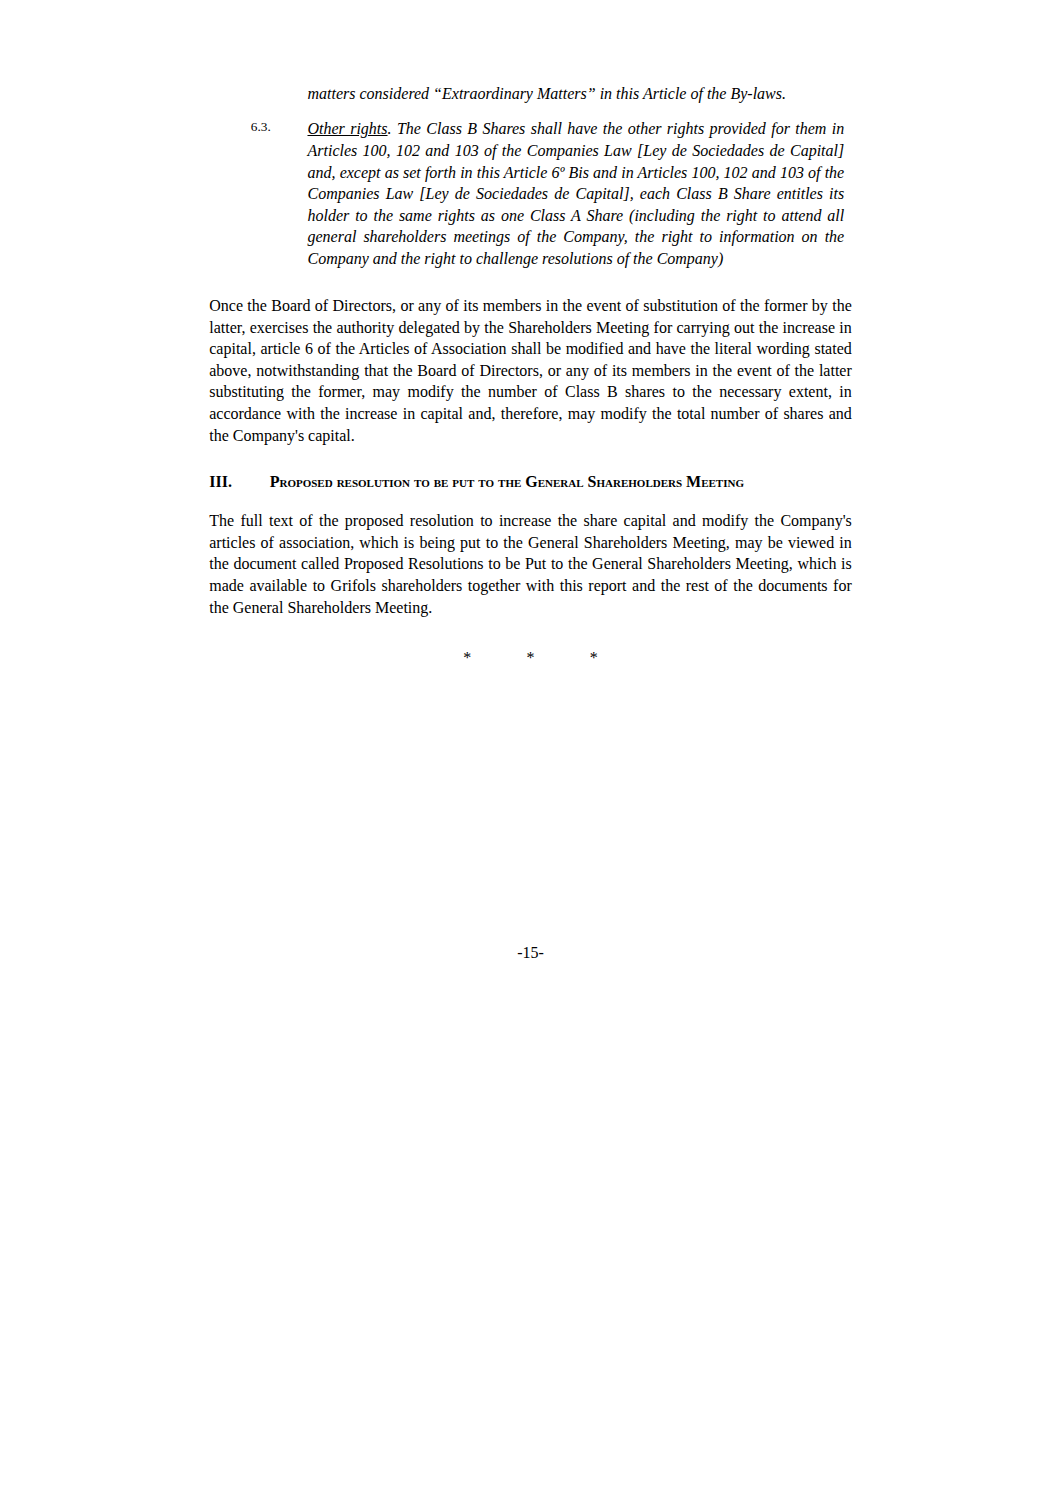matters considered “Extraordinary Matters” in this Article of the By-laws.
6.3. Other rights. The Class B Shares shall have the other rights provided for them in Articles 100, 102 and 103 of the Companies Law [Ley de Sociedades de Capital] and, except as set forth in this Article 6º Bis and in Articles 100, 102 and 103 of the Companies Law [Ley de Sociedades de Capital], each Class B Share entitles its holder to the same rights as one Class A Share (including the right to attend all general shareholders meetings of the Company, the right to information on the Company and the right to challenge resolutions of the Company)
Once the Board of Directors, or any of its members in the event of substitution of the former by the latter, exercises the authority delegated by the Shareholders Meeting for carrying out the increase in capital, article 6 of the Articles of Association shall be modified and have the literal wording stated above, notwithstanding that the Board of Directors, or any of its members in the event of the latter substituting the former, may modify the number of Class B shares to the necessary extent, in accordance with the increase in capital and, therefore, may modify the total number of shares and the Company's capital.
III. Proposed resolution to be put to the General Shareholders Meeting
The full text of the proposed resolution to increase the share capital and modify the Company's articles of association, which is being put to the General Shareholders Meeting, may be viewed in the document called Proposed Resolutions to be Put to the General Shareholders Meeting, which is made available to Grifols shareholders together with this report and the rest of the documents for the General Shareholders Meeting.
* * *
-15-